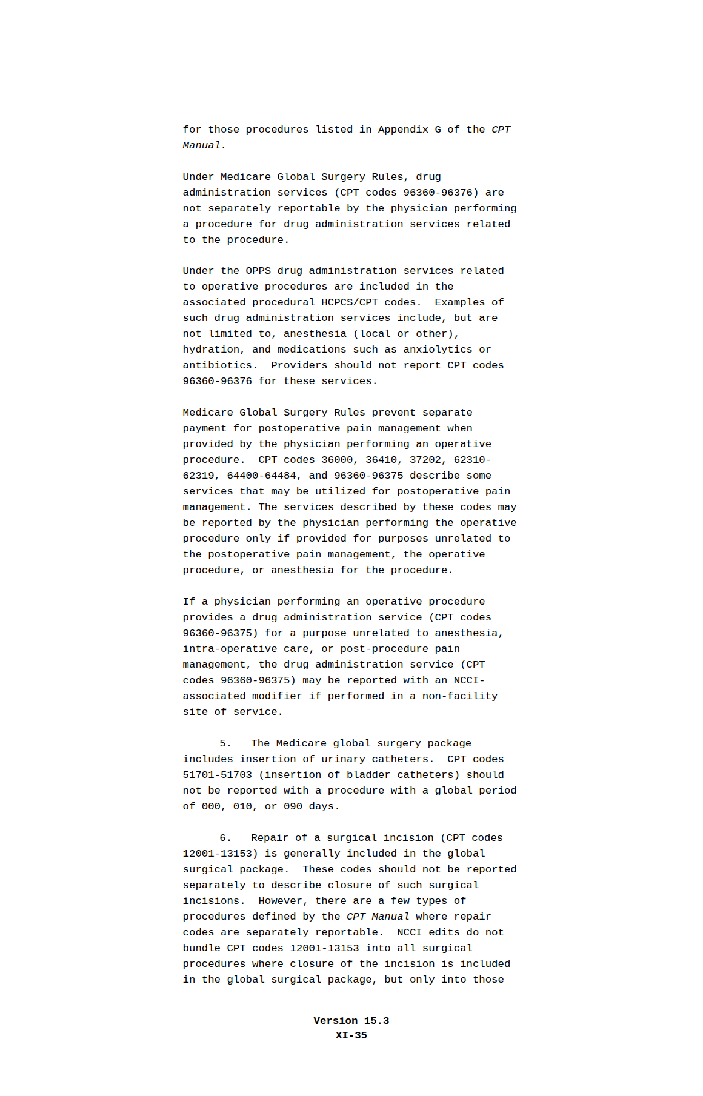for those procedures listed in Appendix G of the CPT Manual.
Under Medicare Global Surgery Rules, drug administration services (CPT codes 96360-96376) are not separately reportable by the physician performing a procedure for drug administration services related to the procedure.
Under the OPPS drug administration services related to operative procedures are included in the associated procedural HCPCS/CPT codes. Examples of such drug administration services include, but are not limited to, anesthesia (local or other), hydration, and medications such as anxiolytics or antibiotics. Providers should not report CPT codes 96360-96376 for these services.
Medicare Global Surgery Rules prevent separate payment for postoperative pain management when provided by the physician performing an operative procedure. CPT codes 36000, 36410, 37202, 62310-62319, 64400-64484, and 96360-96375 describe some services that may be utilized for postoperative pain management. The services described by these codes may be reported by the physician performing the operative procedure only if provided for purposes unrelated to the postoperative pain management, the operative procedure, or anesthesia for the procedure.
If a physician performing an operative procedure provides a drug administration service (CPT codes 96360-96375) for a purpose unrelated to anesthesia, intra-operative care, or post-procedure pain management, the drug administration service (CPT codes 96360-96375) may be reported with an NCCI-associated modifier if performed in a non-facility site of service.
5. The Medicare global surgery package includes insertion of urinary catheters. CPT codes 51701-51703 (insertion of bladder catheters) should not be reported with a procedure with a global period of 000, 010, or 090 days.
6. Repair of a surgical incision (CPT codes 12001-13153) is generally included in the global surgical package. These codes should not be reported separately to describe closure of such surgical incisions. However, there are a few types of procedures defined by the CPT Manual where repair codes are separately reportable. NCCI edits do not bundle CPT codes 12001-13153 into all surgical procedures where closure of the incision is included in the global surgical package, but only into those
Version 15.3
XI-35